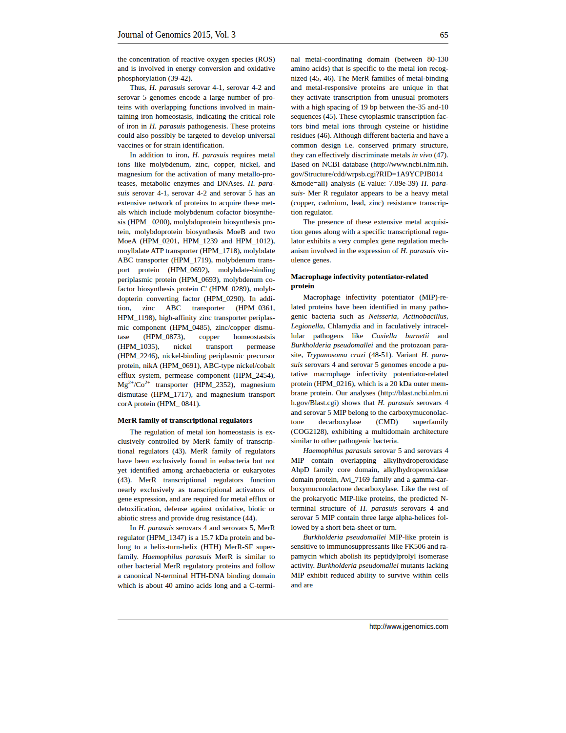Journal of Genomics 2015, Vol. 3 65
the concentration of reactive oxygen species (ROS) and is involved in energy conversion and oxidative phosphorylation (39-42).
Thus, H. parasuis serovar 4-1, serovar 4-2 and serovar 5 genomes encode a large number of proteins with overlapping functions involved in maintaining iron homeostasis, indicating the critical role of iron in H. parasuis pathogenesis. These proteins could also possibly be targeted to develop universal vaccines or for strain identification.
In addition to iron, H. parasuis requires metal ions like molybdenum, zinc, copper, nickel, and magnesium for the activation of many metallo-proteases, metabolic enzymes and DNAses. H. parasuis serovar 4-1, serovar 4-2 and serovar 5 has an extensive network of proteins to acquire these metals which include molybdenum cofactor biosynthesis (HPM_ 0200), molybdoprotein biosynthesis protein, molybdoprotein biosynthesis MoeB and two MoeA (HPM_0201, HPM_1239 and HPM_1012), moylbdate ATP transporter (HPM_1718), molybdate ABC transporter (HPM_1719), molybdenum transport protein (HPM_0692), molybdate-binding periplasmic protein (HPM_0693), molybdenum cofactor biosynthesis protein C' (HPM_0289), molybdopterin converting factor (HPM_0290). In addition, zinc ABC transporter (HPM_0361, HPM_1198), high-affinity zinc transporter periplasmic component (HPM_0485), zinc/copper dismutase (HPM_0873), copper homeostastsis (HPM_1035), nickel transport permease (HPM_2246), nickel-binding periplasmic precursor protein, nikA (HPM_0691), ABC-type nickel/cobalt efflux system, permease component (HPM_2454), Mg2+/Co2+ transporter (HPM_2352), magnesium dismutase (HPM_1717), and magnesium transport corA protein (HPM_ 0841).
MerR family of transcriptional regulators
The regulation of metal ion homeostasis is exclusively controlled by MerR family of transcriptional regulators (43). MerR family of regulators have been exclusively found in eubacteria but not yet identified among archaebacteria or eukaryotes (43). MerR transcriptional regulators function nearly exclusively as transcriptional activators of gene expression, and are required for metal efflux or detoxification, defense against oxidative, biotic or abiotic stress and provide drug resistance (44).
In H. parasuis serovars 4 and serovars 5, MerR regulator (HPM_1347) is a 15.7 kDa protein and belong to a helix-turn-helix (HTH) MerR-SF superfamily. Haemophilus parasuis MerR is similar to other bacterial MerR regulatory proteins and follow a canonical N-terminal HTH-DNA binding domain which is about 40 amino acids long and a C-terminal metal-coordinating domain (between 80-130 amino acids) that is specific to the metal ion recognized (45, 46). The MerR families of metal-binding and metal-responsive proteins are unique in that they activate transcription from unusual promoters with a high spacing of 19 bp between the-35 and-10 sequences (45). These cytoplasmic transcription factors bind metal ions through cysteine or histidine residues (46). Although different bacteria and have a common design i.e. conserved primary structure, they can effectively discriminate metals in vivo (47). Based on NCBI database (http://www.ncbi.nlm.nih.gov/Structure/cdd/wrpsb.cgi?RID=1A9YCPJB014&mode=all) analysis (E-value: 7.89e-39) H. parasuis- Mer R regulator appears to be a heavy metal (copper, cadmium, lead, zinc) resistance transcription regulator.
The presence of these extensive metal acquisition genes along with a specific transcriptional regulator exhibits a very complex gene regulation mechanism involved in the expression of H. parasuis virulence genes.
Macrophage infectivity potentiator-related protein
Macrophage infectivity potentiator (MIP)-related proteins have been identified in many pathogenic bacteria such as Neisseria, Actinobacillus, Legionella, Chlamydia and in faculatively intracellular pathogens like Coxiella burnetii and Burkholderia pseudomallei and the protozoan parasite, Trypanosoma cruzi (48-51). Variant H. parasuis serovars 4 and serovar 5 genomes encode a putative macrophage infectivity potentiator-related protein (HPM_0216), which is a 20 kDa outer membrane protein. Our analyses (http://blast.ncbi.nlm.nih.gov/Blast.cgi) shows that H. parasuis serovars 4 and serovar 5 MIP belong to the carboxymuconolactone decarboxylase (CMD) superfamily (COG2128), exhibiting a multidomain architecture similar to other pathogenic bacteria.
Haemophilus parasuis serovar 5 and serovars 4 MIP contain overlapping alkylhydroperoxidase AhpD family core domain, alkylhydroperoxidase domain protein, Avi_7169 family and a gamma-carboxymuconolactone decarboxylase. Like the rest of the prokaryotic MIP-like proteins, the predicted N- terminal structure of H. parasuis serovars 4 and serovar 5 MIP contain three large alpha-helices followed by a short beta-sheet or turn.
Burkholderia pseudomallei MIP-like protein is sensitive to immunosuppressants like FK506 and rapamycin which abolish its peptidylprolyl isomerase activity. Burkholderia pseudomallei mutants lacking MIP exhibit reduced ability to survive within cells and are
http://www.jgenomics.com